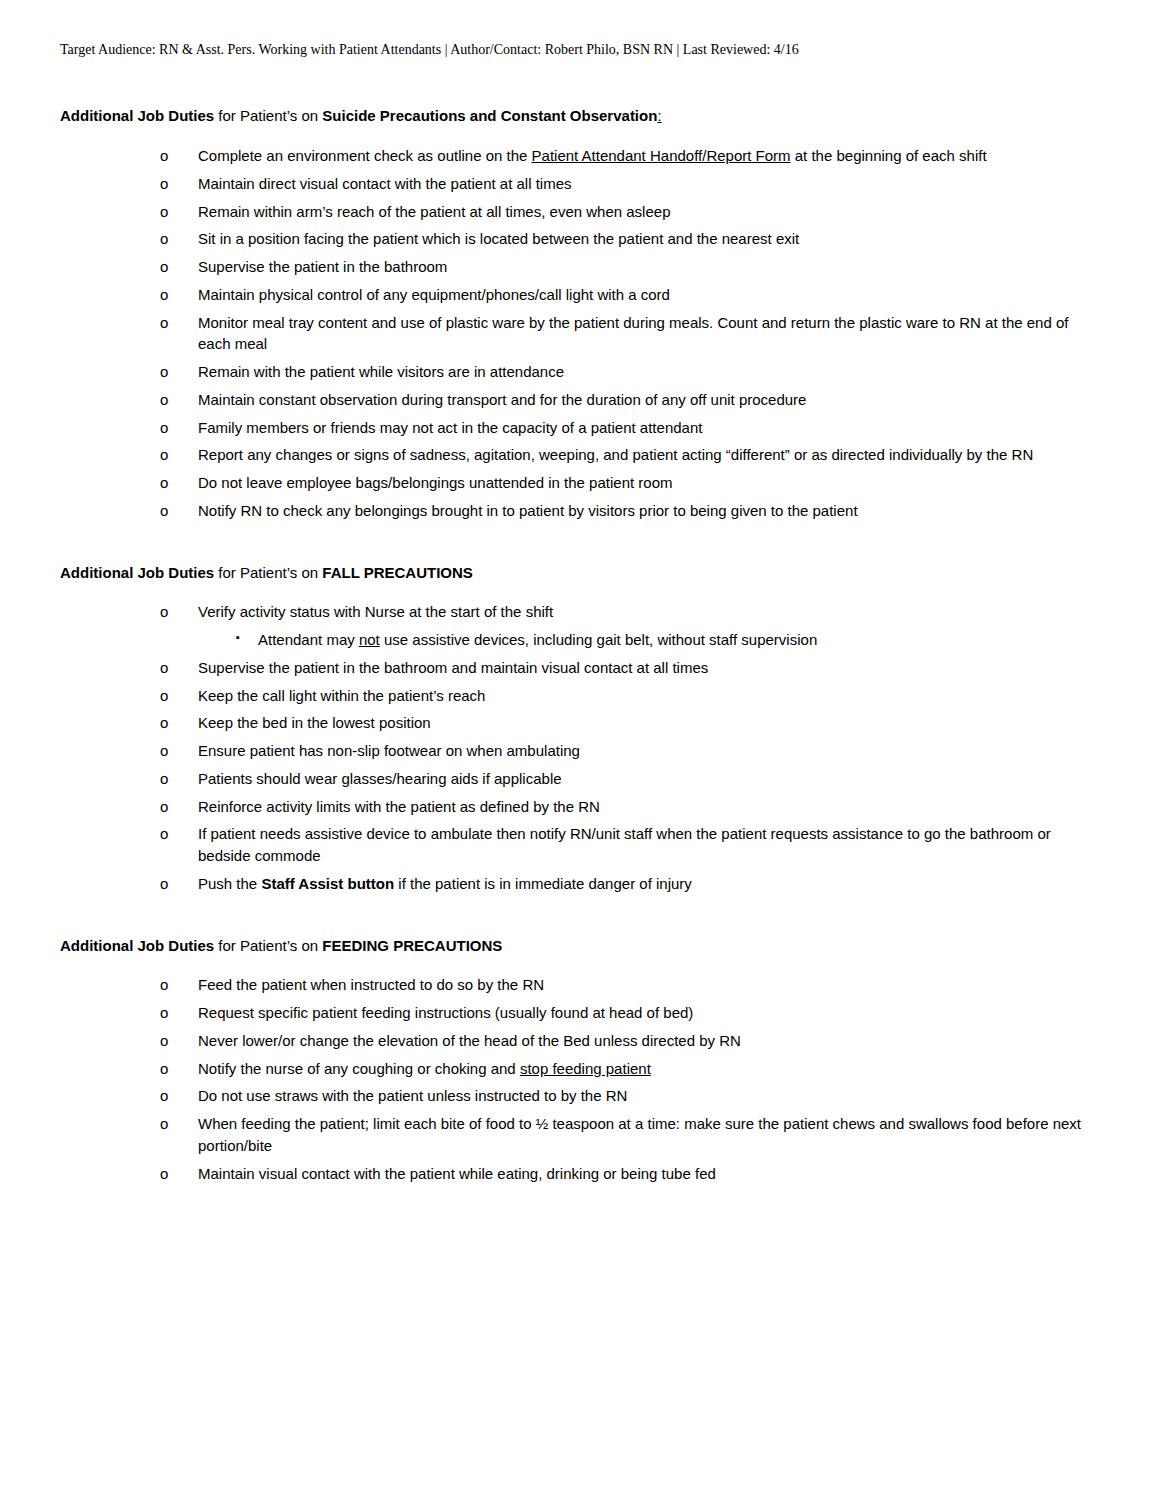Target Audience: RN & Asst. Pers. Working with Patient Attendants | Author/Contact: Robert Philo, BSN RN | Last Reviewed: 4/16
Additional Job Duties for Patient’s on Suicide Precautions and Constant Observation:
Complete an environment check as outline on the Patient Attendant Handoff/Report Form at the beginning of each shift
Maintain direct visual contact with the patient at all times
Remain within arm’s reach of the patient at all times, even when asleep
Sit in a position facing the patient which is located between the patient and the nearest exit
Supervise the patient in the bathroom
Maintain physical control of any equipment/phones/call light with a cord
Monitor meal tray content and use of plastic ware by the patient during meals. Count and return the plastic ware to RN at the end of each meal
Remain with the patient while visitors are in attendance
Maintain constant observation during transport and for the duration of any off unit procedure
Family members or friends may not act in the capacity of a patient attendant
Report any changes or signs of sadness, agitation, weeping, and patient acting “different” or as directed individually by the RN
Do not leave employee bags/belongings unattended in the patient room
Notify RN to check any belongings brought in to patient by visitors prior to being given to the patient
Additional Job Duties for Patient’s on FALL PRECAUTIONS
Verify activity status with Nurse at the start of the shift
Attendant may not use assistive devices, including gait belt, without staff supervision
Supervise the patient in the bathroom and maintain visual contact at all times
Keep the call light within the patient’s reach
Keep the bed in the lowest position
Ensure patient has non-slip footwear on when ambulating
Patients should wear glasses/hearing aids if applicable
Reinforce activity limits with the patient as defined by the RN
If patient needs assistive device to ambulate then notify RN/unit staff when the patient requests assistance to go the bathroom or bedside commode
Push the Staff Assist button if the patient is in immediate danger of injury
Additional Job Duties for Patient’s on FEEDING PRECAUTIONS
Feed the patient when instructed to do so by the RN
Request specific patient feeding instructions (usually found at head of bed)
Never lower/or change the elevation of the head of the Bed unless directed by RN
Notify the nurse of any coughing or choking and stop feeding patient
Do not use straws with the patient unless instructed to by the RN
When feeding the patient; limit each bite of food to ½ teaspoon at a time: make sure the patient chews and swallows food before next portion/bite
Maintain visual contact with the patient while eating, drinking or being tube fed